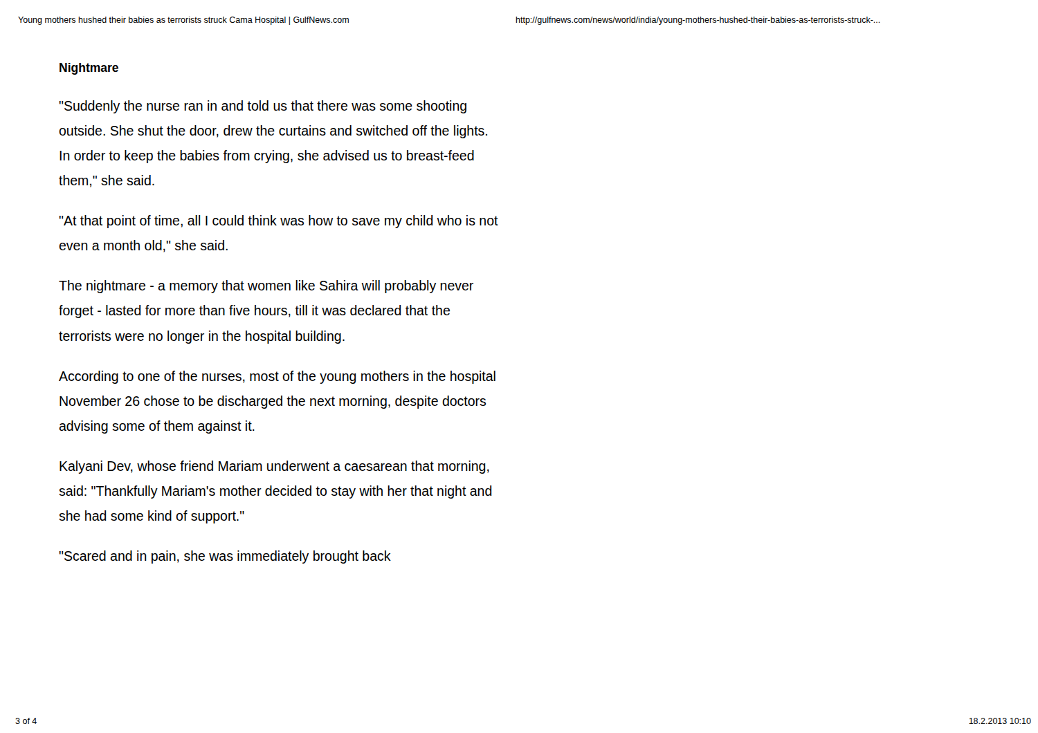Young mothers hushed their babies as terrorists struck Cama Hospital | GulfNews.com http://gulfnews.com/news/world/india/young-mothers-hushed-their-babies-as-terrorists-struck-...
Nightmare
"Suddenly the nurse ran in and told us that there was some shooting outside. She shut the door, drew the curtains and switched off the lights. In order to keep the babies from crying, she advised us to breast-feed them," she said.
"At that point of time, all I could think was how to save my child who is not even a month old," she said.
The nightmare - a memory that women like Sahira will probably never forget - lasted for more than five hours, till it was declared that the terrorists were no longer in the hospital building.
According to one of the nurses, most of the young mothers in the hospital November 26 chose to be discharged the next morning, despite doctors advising some of them against it.
Kalyani Dev, whose friend Mariam underwent a caesarean that morning, said: "Thankfully Mariam's mother decided to stay with her that night and she had some kind of support."
"Scared and in pain, she was immediately brought back
3 of 4 18.2.2013 10:10